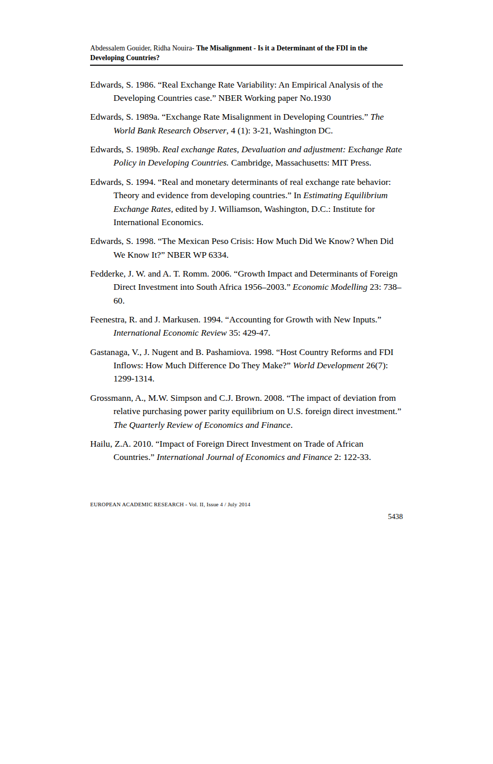Abdessalem Gouider, Ridha Nouira- The Misalignment - Is it a Determinant of the FDI in the Developing Countries?
Edwards, S. 1986. “Real Exchange Rate Variability: An Empirical Analysis of the Developing Countries case.” NBER Working paper No.1930
Edwards, S. 1989a. “Exchange Rate Misalignment in Developing Countries.” The World Bank Research Observer, 4 (1): 3-21, Washington DC.
Edwards, S. 1989b. Real exchange Rates, Devaluation and adjustment: Exchange Rate Policy in Developing Countries. Cambridge, Massachusetts: MIT Press.
Edwards, S. 1994. “Real and monetary determinants of real exchange rate behavior: Theory and evidence from developing countries.” In Estimating Equilibrium Exchange Rates, edited by J. Williamson, Washington, D.C.: Institute for International Economics.
Edwards, S. 1998. “The Mexican Peso Crisis: How Much Did We Know? When Did We Know It?” NBER WP 6334.
Fedderke, J. W. and A. T. Romm. 2006. “Growth Impact and Determinants of Foreign Direct Investment into South Africa 1956–2003.” Economic Modelling 23: 738–60.
Feenestra, R. and J. Markusen. 1994. “Accounting for Growth with New Inputs.” International Economic Review 35: 429-47.
Gastanaga, V., J. Nugent and B. Pashamiova. 1998. “Host Country Reforms and FDI Inflows: How Much Difference Do They Make?” World Development 26(7): 1299-1314.
Grossmann, A., M.W. Simpson and C.J. Brown. 2008. “The impact of deviation from relative purchasing power parity equilibrium on U.S. foreign direct investment.” The Quarterly Review of Economics and Finance.
Hailu, Z.A. 2010. “Impact of Foreign Direct Investment on Trade of African Countries.” International Journal of Economics and Finance 2: 122-33.
EUROPEAN ACADEMIC RESEARCH - Vol. II, Issue 4 / July 2014
5438